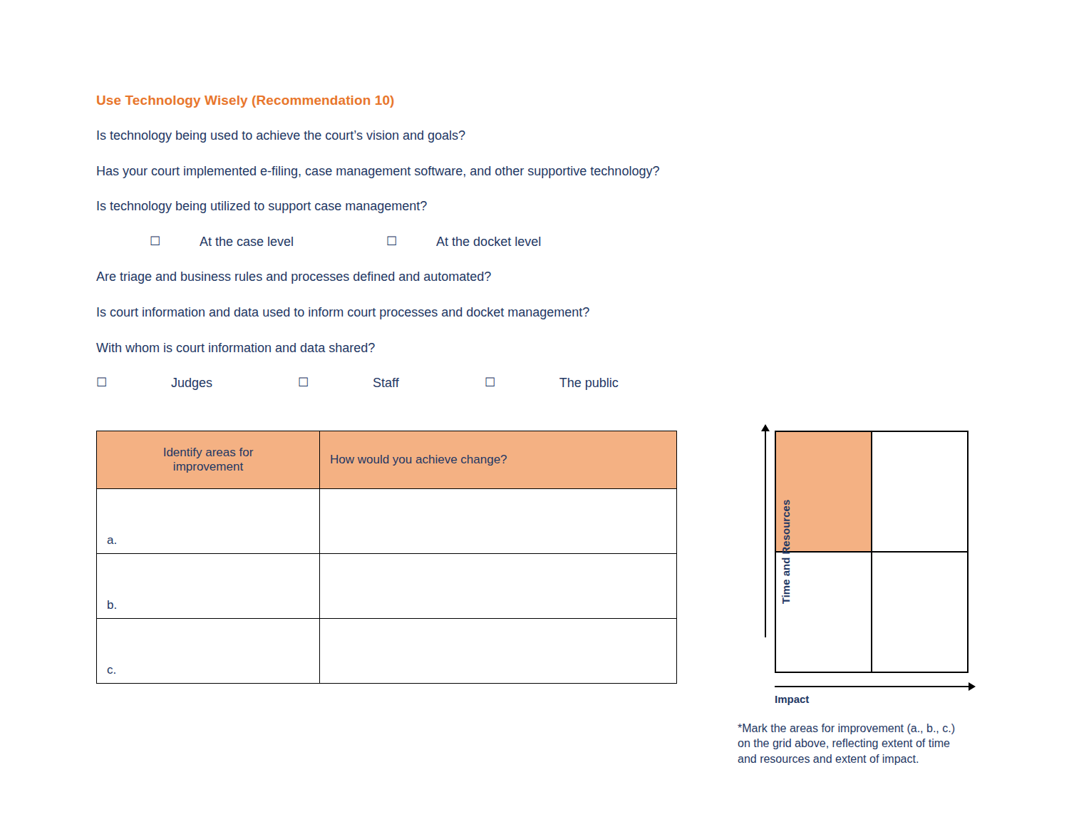Use Technology Wisely (Recommendation 10)
Is technology being used to achieve the court’s vision and goals?
Has your court implemented e-filing, case management software, and other supportive technology?
Is technology being utilized to support case management?
☐ At the case level ☐ At the docket level
Are triage and business rules and processes defined and automated?
Is court information and data used to inform court processes and docket management?
With whom is court information and data shared?
☐ Judges ☐ Staff ☐ The public
| Identify areas for improvement | How would you achieve change? |
| --- | --- |
| a. | |
| b. | |
| c. | |
Time and Resources
Impact
*Mark the areas for improvement (a., b., c.)
on the grid above, reflecting extent of time
and resources and extent of impact.